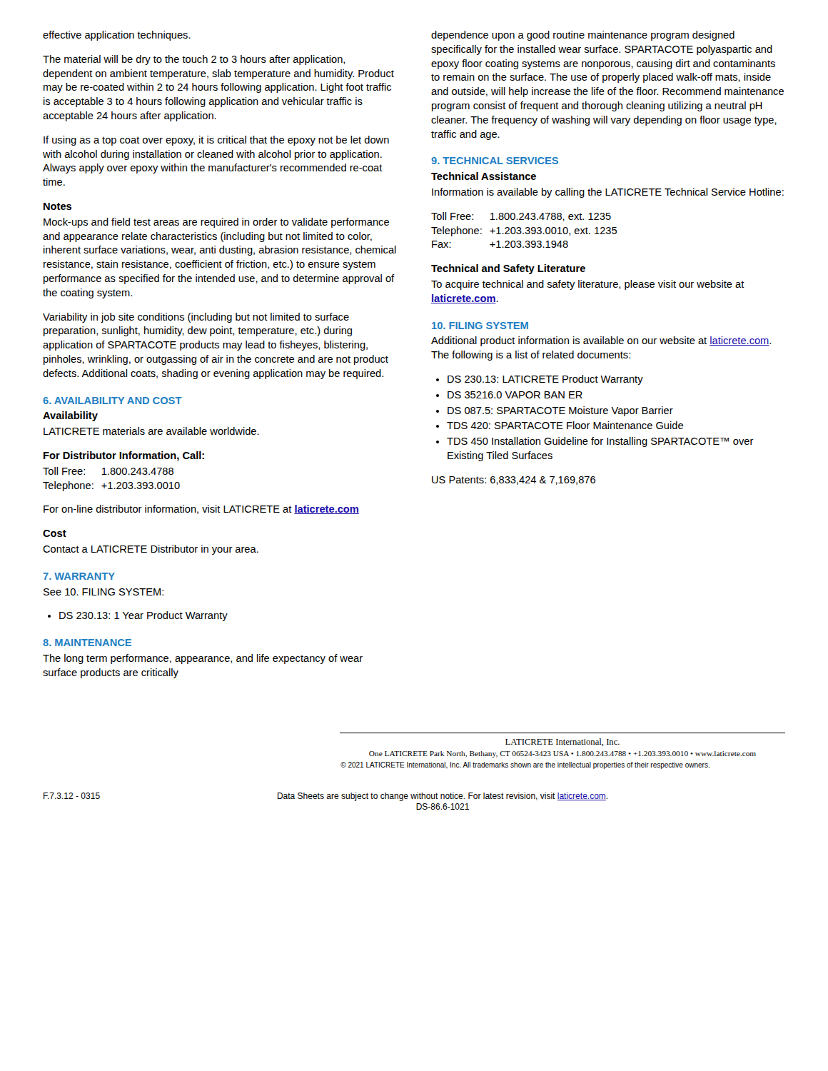effective application techniques.
The material will be dry to the touch 2 to 3 hours after application, dependent on ambient temperature, slab temperature and humidity. Product may be re-coated within 2 to 24 hours following application. Light foot traffic is acceptable 3 to 4 hours following application and vehicular traffic is acceptable 24 hours after application.
If using as a top coat over epoxy, it is critical that the epoxy not be let down with alcohol during installation or cleaned with alcohol prior to application. Always apply over epoxy within the manufacturer's recommended re-coat time.
Notes
Mock-ups and field test areas are required in order to validate performance and appearance relate characteristics (including but not limited to color, inherent surface variations, wear, anti dusting, abrasion resistance, chemical resistance, stain resistance, coefficient of friction, etc.) to ensure system performance as specified for the intended use, and to determine approval of the coating system.
Variability in job site conditions (including but not limited to surface preparation, sunlight, humidity, dew point, temperature, etc.) during application of SPARTACOTE products may lead to fisheyes, blistering, pinholes, wrinkling, or outgassing of air in the concrete and are not product defects. Additional coats, shading or evening application may be required.
6. Availability and Cost
Availability
LATICRETE materials are available worldwide.
For Distributor Information, Call:
| Toll Free: | 1.800.243.4788 |
| Telephone: | +1.203.393.0010 |
For on-line distributor information, visit LATICRETE at laticrete.com
Cost
Contact a LATICRETE Distributor in your area.
7. Warranty
See 10. FILING SYSTEM:
DS 230.13: 1 Year Product Warranty
8. Maintenance
The long term performance, appearance, and life expectancy of wear surface products are critically
dependence upon a good routine maintenance program designed specifically for the installed wear surface. SPARTACOTE polyaspartic and epoxy floor coating systems are nonporous, causing dirt and contaminants to remain on the surface. The use of properly placed walk-off mats, inside and outside, will help increase the life of the floor. Recommend maintenance program consist of frequent and thorough cleaning utilizing a neutral pH cleaner. The frequency of washing will vary depending on floor usage type, traffic and age.
9. Technical Services
Technical Assistance
Information is available by calling the LATICRETE Technical Service Hotline:
| Toll Free: | 1.800.243.4788, ext. 1235 |
| Telephone: | +1.203.393.0010, ext. 1235 |
| Fax: | +1.203.393.1948 |
Technical and Safety Literature
To acquire technical and safety literature, please visit our website at laticrete.com.
10. Filing System
Additional product information is available on our website at laticrete.com. The following is a list of related documents:
DS 230.13: LATICRETE Product Warranty
DS 35216.0 VAPOR BAN ER
DS 087.5: SPARTACOTE Moisture Vapor Barrier
TDS 420: SPARTACOTE Floor Maintenance Guide
TDS 450 Installation Guideline for Installing SPARTACOTE™ over Existing Tiled Surfaces
US Patents: 6,833,424 & 7,169,876
LATICRETE International, Inc.
One LATICRETE Park North, Bethany, CT 06524-3423 USA • 1.800.243.4788 • +1.203.393.0010 • www.laticrete.com
© 2021 LATICRETE International, Inc. All trademarks shown are the intellectual properties of their respective owners.
F.7.3.12 - 0315
Data Sheets are subject to change without notice. For latest revision, visit laticrete.com. DS-86.6-1021